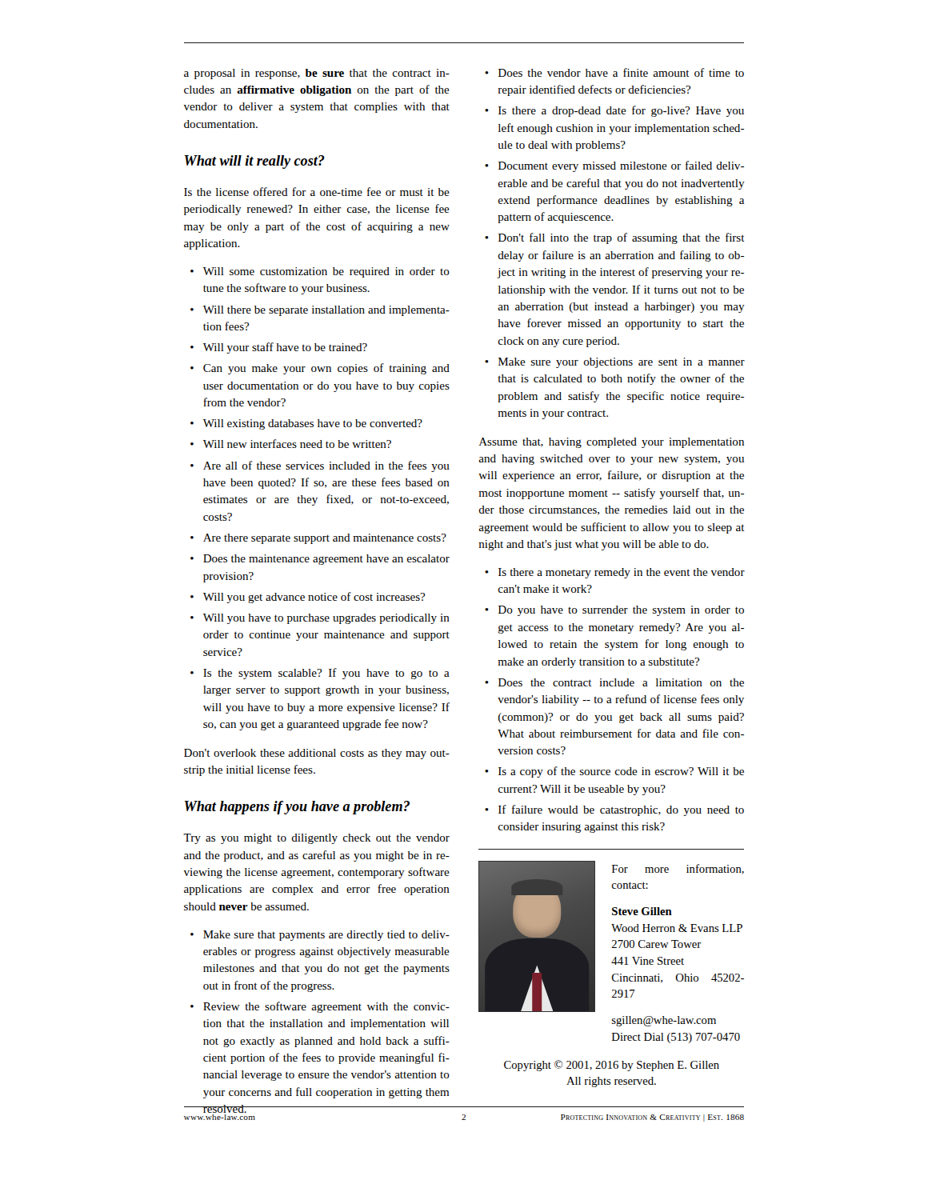a proposal in response, be sure that the contract includes an affirmative obligation on the part of the vendor to deliver a system that complies with that documentation.
What will it really cost?
Is the license offered for a one-time fee or must it be periodically renewed? In either case, the license fee may be only a part of the cost of acquiring a new application.
Will some customization be required in order to tune the software to your business.
Will there be separate installation and implementation fees?
Will your staff have to be trained?
Can you make your own copies of training and user documentation or do you have to buy copies from the vendor?
Will existing databases have to be converted?
Will new interfaces need to be written?
Are all of these services included in the fees you have been quoted? If so, are these fees based on estimates or are they fixed, or not-to-exceed, costs?
Are there separate support and maintenance costs?
Does the maintenance agreement have an escalator provision?
Will you get advance notice of cost increases?
Will you have to purchase upgrades periodically in order to continue your maintenance and support service?
Is the system scalable? If you have to go to a larger server to support growth in your business, will you have to buy a more expensive license? If so, can you get a guaranteed upgrade fee now?
Don't overlook these additional costs as they may outstrip the initial license fees.
What happens if you have a problem?
Try as you might to diligently check out the vendor and the product, and as careful as you might be in reviewing the license agreement, contemporary software applications are complex and error free operation should never be assumed.
Make sure that payments are directly tied to deliverables or progress against objectively measurable milestones and that you do not get the payments out in front of the progress.
Review the software agreement with the conviction that the installation and implementation will not go exactly as planned and hold back a sufficient portion of the fees to provide meaningful financial leverage to ensure the vendor's attention to your concerns and full cooperation in getting them resolved.
Does the vendor have a finite amount of time to repair identified defects or deficiencies?
Is there a drop-dead date for go-live? Have you left enough cushion in your implementation schedule to deal with problems?
Document every missed milestone or failed deliverable and be careful that you do not inadvertently extend performance deadlines by establishing a pattern of acquiescence.
Don't fall into the trap of assuming that the first delay or failure is an aberration and failing to object in writing in the interest of preserving your relationship with the vendor. If it turns out not to be an aberration (but instead a harbinger) you may have forever missed an opportunity to start the clock on any cure period.
Make sure your objections are sent in a manner that is calculated to both notify the owner of the problem and satisfy the specific notice requirements in your contract.
Assume that, having completed your implementation and having switched over to your new system, you will experience an error, failure, or disruption at the most inopportune moment -- satisfy yourself that, under those circumstances, the remedies laid out in the agreement would be sufficient to allow you to sleep at night and that's just what you will be able to do.
Is there a monetary remedy in the event the vendor can't make it work?
Do you have to surrender the system in order to get access to the monetary remedy? Are you allowed to retain the system for long enough to make an orderly transition to a substitute?
Does the contract include a limitation on the vendor's liability -- to a refund of license fees only (common)? or do you get back all sums paid? What about reimbursement for data and file conversion costs?
Is a copy of the source code in escrow? Will it be current? Will it be useable by you?
If failure would be catastrophic, do you need to consider insuring against this risk?
For more information, contact:
Steve Gillen
Wood Herron & Evans LLP
2700 Carew Tower
441 Vine Street
Cincinnati, Ohio 45202-2917
sgillen@whe-law.com
Direct Dial (513) 707-0470
Copyright © 2001, 2016 by Stephen E. Gillen
All rights reserved.
www.whe-law.com
2
Protecting Innovation & Creativity | Est. 1868